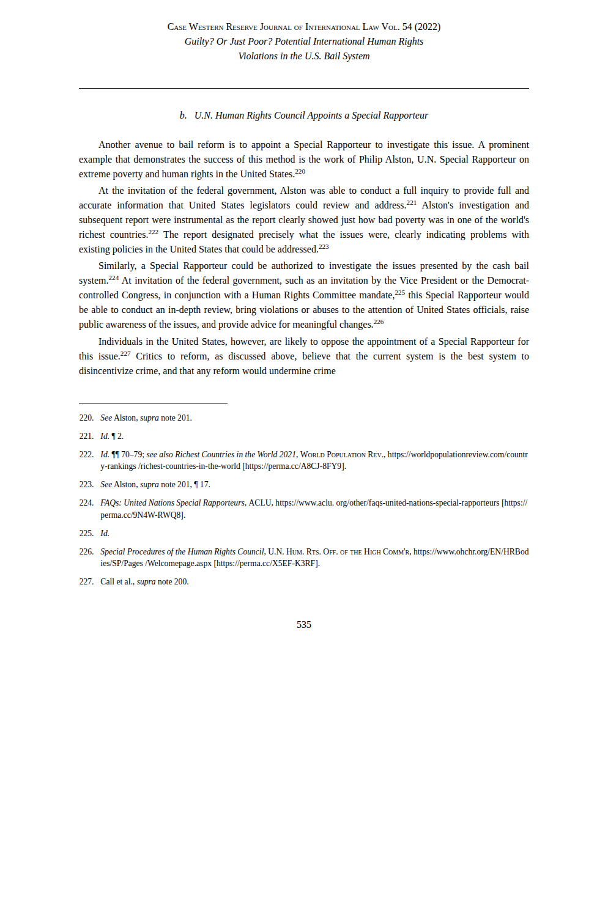Case Western Reserve Journal of International Law Vol. 54 (2022)
Guilty? Or Just Poor? Potential International Human Rights
Violations in the U.S. Bail System
b. U.N. Human Rights Council Appoints a Special Rapporteur
Another avenue to bail reform is to appoint a Special Rapporteur to investigate this issue. A prominent example that demonstrates the success of this method is the work of Philip Alston, U.N. Special Rapporteur on extreme poverty and human rights in the United States.220
At the invitation of the federal government, Alston was able to conduct a full inquiry to provide full and accurate information that United States legislators could review and address.221 Alston's investigation and subsequent report were instrumental as the report clearly showed just how bad poverty was in one of the world's richest countries.222 The report designated precisely what the issues were, clearly indicating problems with existing policies in the United States that could be addressed.223
Similarly, a Special Rapporteur could be authorized to investigate the issues presented by the cash bail system.224 At invitation of the federal government, such as an invitation by the Vice President or the Democrat-controlled Congress, in conjunction with a Human Rights Committee mandate,225 this Special Rapporteur would be able to conduct an in-depth review, bring violations or abuses to the attention of United States officials, raise public awareness of the issues, and provide advice for meaningful changes.226
Individuals in the United States, however, are likely to oppose the appointment of a Special Rapporteur for this issue.227 Critics to reform, as discussed above, believe that the current system is the best system to disincentivize crime, and that any reform would undermine crime
220. See Alston, supra note 201.
221. Id. ¶ 2.
222. Id. ¶¶ 70–79; see also Richest Countries in the World 2021, World Population Rev., https://worldpopulationreview.com/country-rankings /richest-countries-in-the-world [https://perma.cc/A8CJ-8FY9].
223. See Alston, supra note 201, ¶ 17.
224. FAQs: United Nations Special Rapporteurs, ACLU, https://www.aclu. org/other/faqs-united-nations-special-rapporteurs [https://perma.cc/9N4W-RWQ8].
225. Id.
226. Special Procedures of the Human Rights Council, U.N. Hum. Rts. Off. of the High Comm'r, https://www.ohchr.org/EN/HRBodies/SP/Pages /Welcomepage.aspx [https://perma.cc/X5EF-K3RF].
227. Call et al., supra note 200.
535